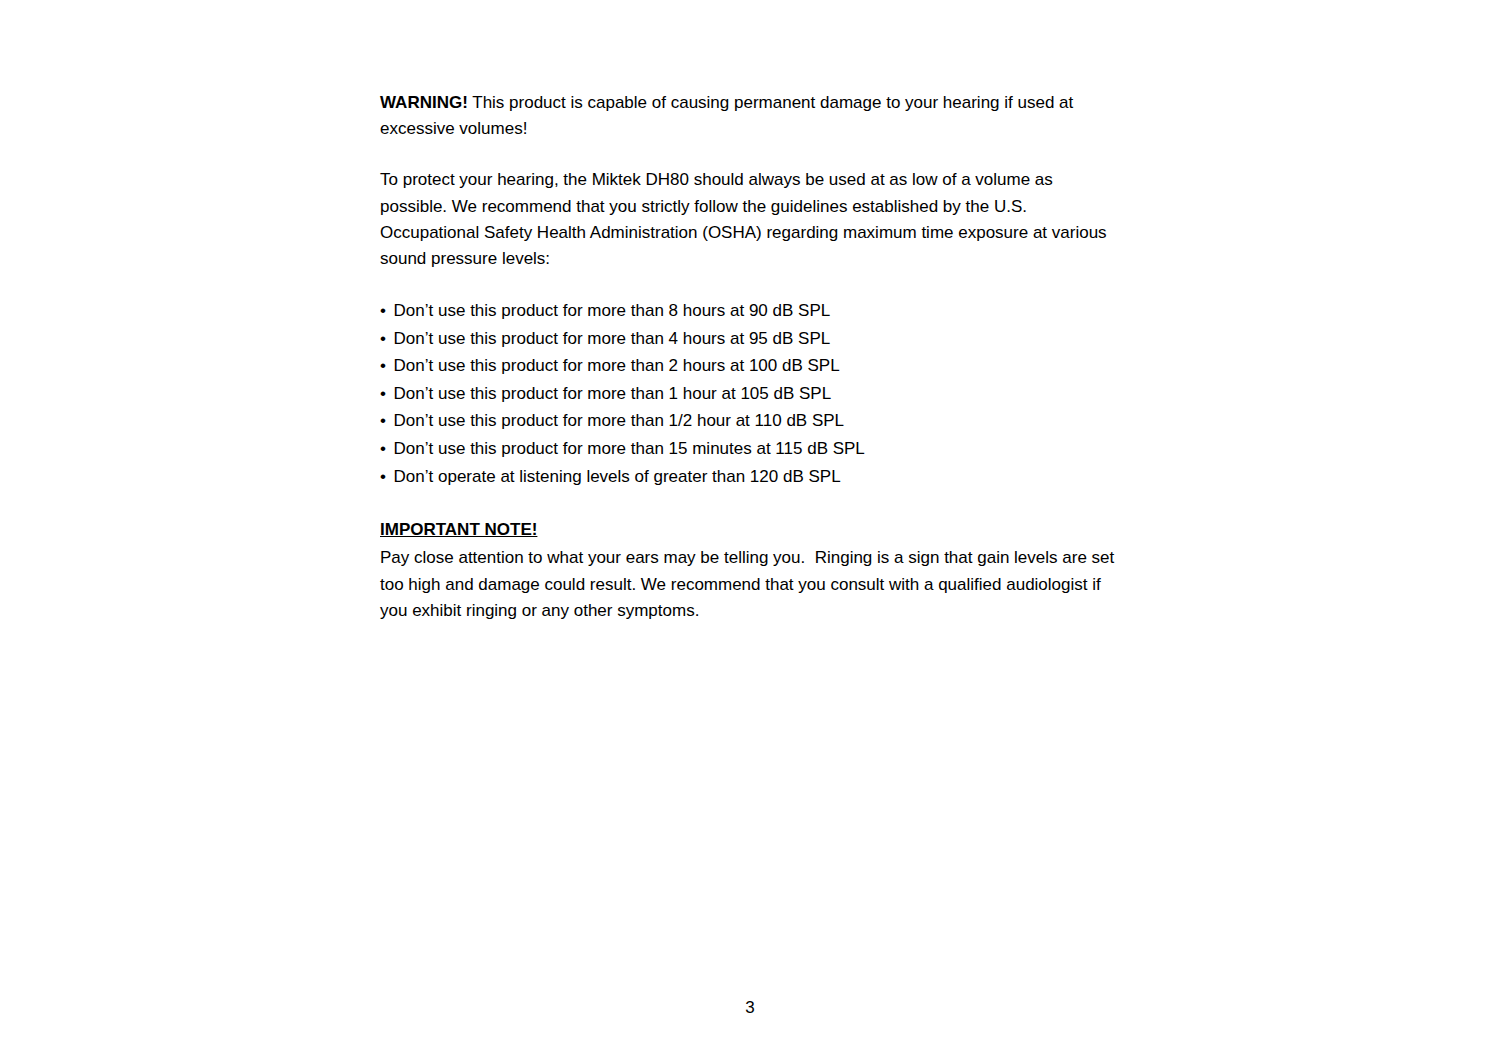WARNING! This product is capable of causing permanent damage to your hearing if used at excessive volumes!
To protect your hearing, the Miktek DH80 should always be used at as low of a volume as possible. We recommend that you strictly follow the guidelines established by the U.S. Occupational Safety Health Administration (OSHA) regarding maximum time exposure at various sound pressure levels:
Don’t use this product for more than 8 hours at 90 dB SPL
Don’t use this product for more than 4 hours at 95 dB SPL
Don’t use this product for more than 2 hours at 100 dB SPL
Don’t use this product for more than 1 hour at 105 dB SPL
Don’t use this product for more than 1/2 hour at 110 dB SPL
Don’t use this product for more than 15 minutes at 115 dB SPL
Don’t operate at listening levels of greater than 120 dB SPL
IMPORTANT NOTE!
Pay close attention to what your ears may be telling you. Ringing is a sign that gain levels are set too high and damage could result. We recommend that you consult with a qualified audiologist if you exhibit ringing or any other symptoms.
3